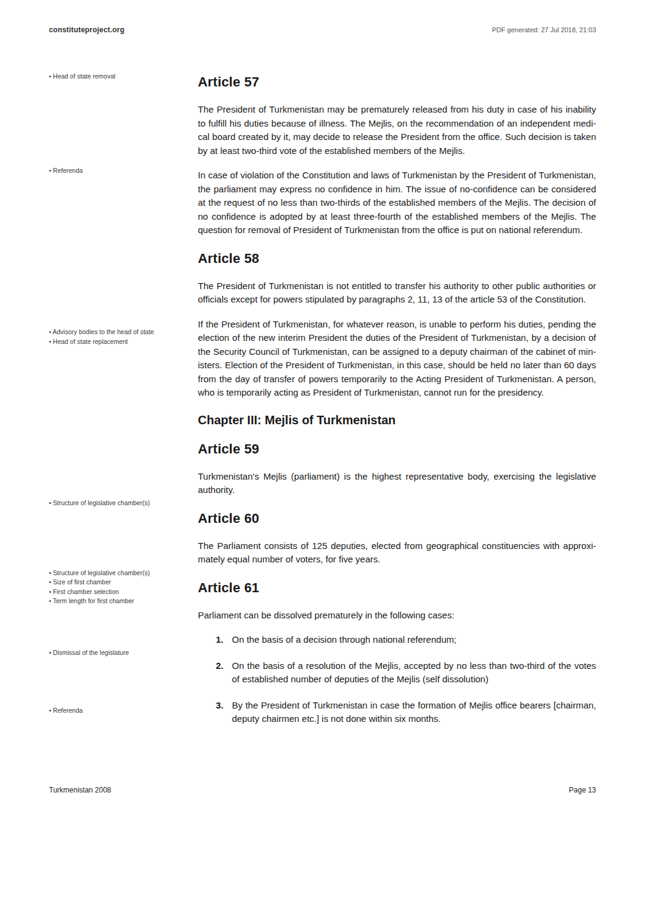constituteproject.org
PDF generated: 27 Jul 2018, 21:03
Head of state removal
Referenda
Advisory bodies to the head of state
Head of state replacement
Structure of legislative chamber(s)
Structure of legislative chamber(s)
Size of first chamber
First chamber selection
Term length for first chamber
Dismissal of the legislature
Referenda
Article 57
The President of Turkmenistan may be prematurely released from his duty in case of his inability to fulfill his duties because of illness. The Mejlis, on the recommendation of an independent medical board created by it, may decide to release the President from the office. Such decision is taken by at least two-third vote of the established members of the Mejlis.
In case of violation of the Constitution and laws of Turkmenistan by the President of Turkmenistan, the parliament may express no confidence in him. The issue of no-confidence can be considered at the request of no less than two-thirds of the established members of the Mejlis. The decision of no confidence is adopted by at least three-fourth of the established members of the Mejlis. The question for removal of President of Turkmenistan from the office is put on national referendum.
Article 58
The President of Turkmenistan is not entitled to transfer his authority to other public authorities or officials except for powers stipulated by paragraphs 2, 11, 13 of the article 53 of the Constitution.
If the President of Turkmenistan, for whatever reason, is unable to perform his duties, pending the election of the new interim President the duties of the President of Turkmenistan, by a decision of the Security Council of Turkmenistan, can be assigned to a deputy chairman of the cabinet of ministers. Election of the President of Turkmenistan, in this case, should be held no later than 60 days from the day of transfer of powers temporarily to the Acting President of Turkmenistan. A person, who is temporarily acting as President of Turkmenistan, cannot run for the presidency.
Chapter III: Mejlis of Turkmenistan
Article 59
Turkmenistan's Mejlis (parliament) is the highest representative body, exercising the legislative authority.
Article 60
The Parliament consists of 125 deputies, elected from geographical constituencies with approximately equal number of voters, for five years.
Article 61
Parliament can be dissolved prematurely in the following cases:
On the basis of a decision through national referendum;
On the basis of a resolution of the Mejlis, accepted by no less than two-third of the votes of established number of deputies of the Mejlis (self dissolution)
By the President of Turkmenistan in case the formation of Mejlis office bearers [chairman, deputy chairmen etc.] is not done within six months.
Turkmenistan 2008
Page 13